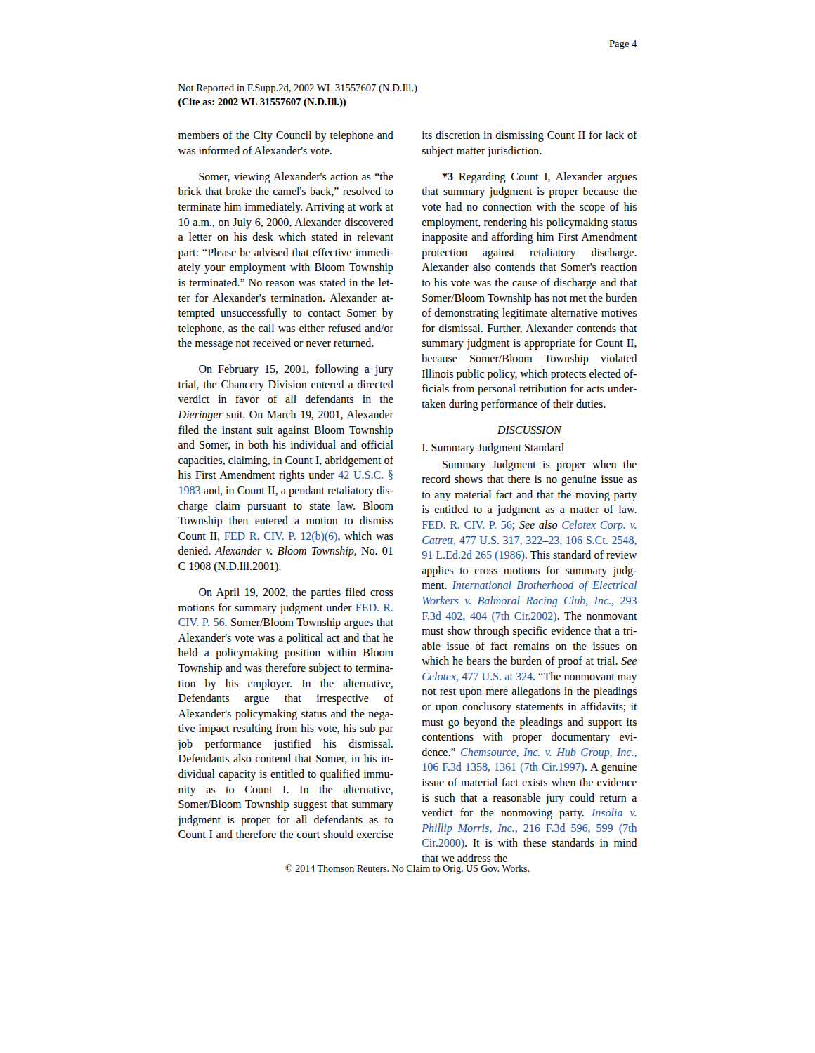Page 4
Not Reported in F.Supp.2d, 2002 WL 31557607 (N.D.Ill.) (Cite as: 2002 WL 31557607 (N.D.Ill.))
members of the City Council by telephone and was informed of Alexander's vote.
Somer, viewing Alexander's action as “the brick that broke the camel's back,” resolved to terminate him immediately. Arriving at work at 10 a.m., on July 6, 2000, Alexander discovered a letter on his desk which stated in relevant part: “Please be advised that effective immediately your employment with Bloom Township is terminated.” No reason was stated in the letter for Alexander's termination. Alexander attempted unsuccessfully to contact Somer by telephone, as the call was either refused and/or the message not received or never returned.
On February 15, 2001, following a jury trial, the Chancery Division entered a directed verdict in favor of all defendants in the Dieringer suit. On March 19, 2001, Alexander filed the instant suit against Bloom Township and Somer, in both his individual and official capacities, claiming, in Count I, abridgement of his First Amendment rights under 42 U.S.C. § 1983 and, in Count II, a pendant retaliatory discharge claim pursuant to state law. Bloom Township then entered a motion to dismiss Count II, FED R. CIV. P. 12(b)(6), which was denied. Alexander v. Bloom Township, No. 01 C 1908 (N.D.Ill.2001).
On April 19, 2002, the parties filed cross motions for summary judgment under FED. R. CIV. P. 56. Somer/Bloom Township argues that Alexander's vote was a political act and that he held a policymaking position within Bloom Township and was therefore subject to termination by his employer. In the alternative, Defendants argue that irrespective of Alexander's policymaking status and the negative impact resulting from his vote, his sub par job performance justified his dismissal. Defendants also contend that Somer, in his individual capacity is entitled to qualified immunity as to Count I. In the alternative, Somer/Bloom Township suggest that summary judgment is proper for all defendants as to Count I and therefore the court should exercise its discretion in dismissing Count II for lack of subject matter jurisdiction.
*3 Regarding Count I, Alexander argues that summary judgment is proper because the vote had no connection with the scope of his employment, rendering his policymaking status inapposite and affording him First Amendment protection against retaliatory discharge. Alexander also contends that Somer's reaction to his vote was the cause of discharge and that Somer/Bloom Township has not met the burden of demonstrating legitimate alternative motives for dismissal. Further, Alexander contends that summary judgment is appropriate for Count II, because Somer/Bloom Township violated Illinois public policy, which protects elected officials from personal retribution for acts undertaken during performance of their duties.
DISCUSSION
I. Summary Judgment Standard
Summary Judgment is proper when the record shows that there is no genuine issue as to any material fact and that the moving party is entitled to a judgment as a matter of law. FED. R. CIV. P. 56; See also Celotex Corp. v. Catrett, 477 U.S. 317, 322–23, 106 S.Ct. 2548, 91 L.Ed.2d 265 (1986). This standard of review applies to cross motions for summary judgment. International Brotherhood of Electrical Workers v. Balmoral Racing Club, Inc., 293 F.3d 402, 404 (7th Cir.2002). The nonmovant must show through specific evidence that a triable issue of fact remains on the issues on which he bears the burden of proof at trial. See Celotex, 477 U.S. at 324. “The nonmovant may not rest upon mere allegations in the pleadings or upon conclusory statements in affidavits; it must go beyond the pleadings and support its contentions with proper documentary evidence.” Chemsource, Inc. v. Hub Group, Inc., 106 F.3d 1358, 1361 (7th Cir.1997). A genuine issue of material fact exists when the evidence is such that a reasonable jury could return a verdict for the nonmoving party. Insolia v. Phillip Morris, Inc., 216 F.3d 596, 599 (7th Cir.2000). It is with these standards in mind that we address the
© 2014 Thomson Reuters. No Claim to Orig. US Gov. Works.